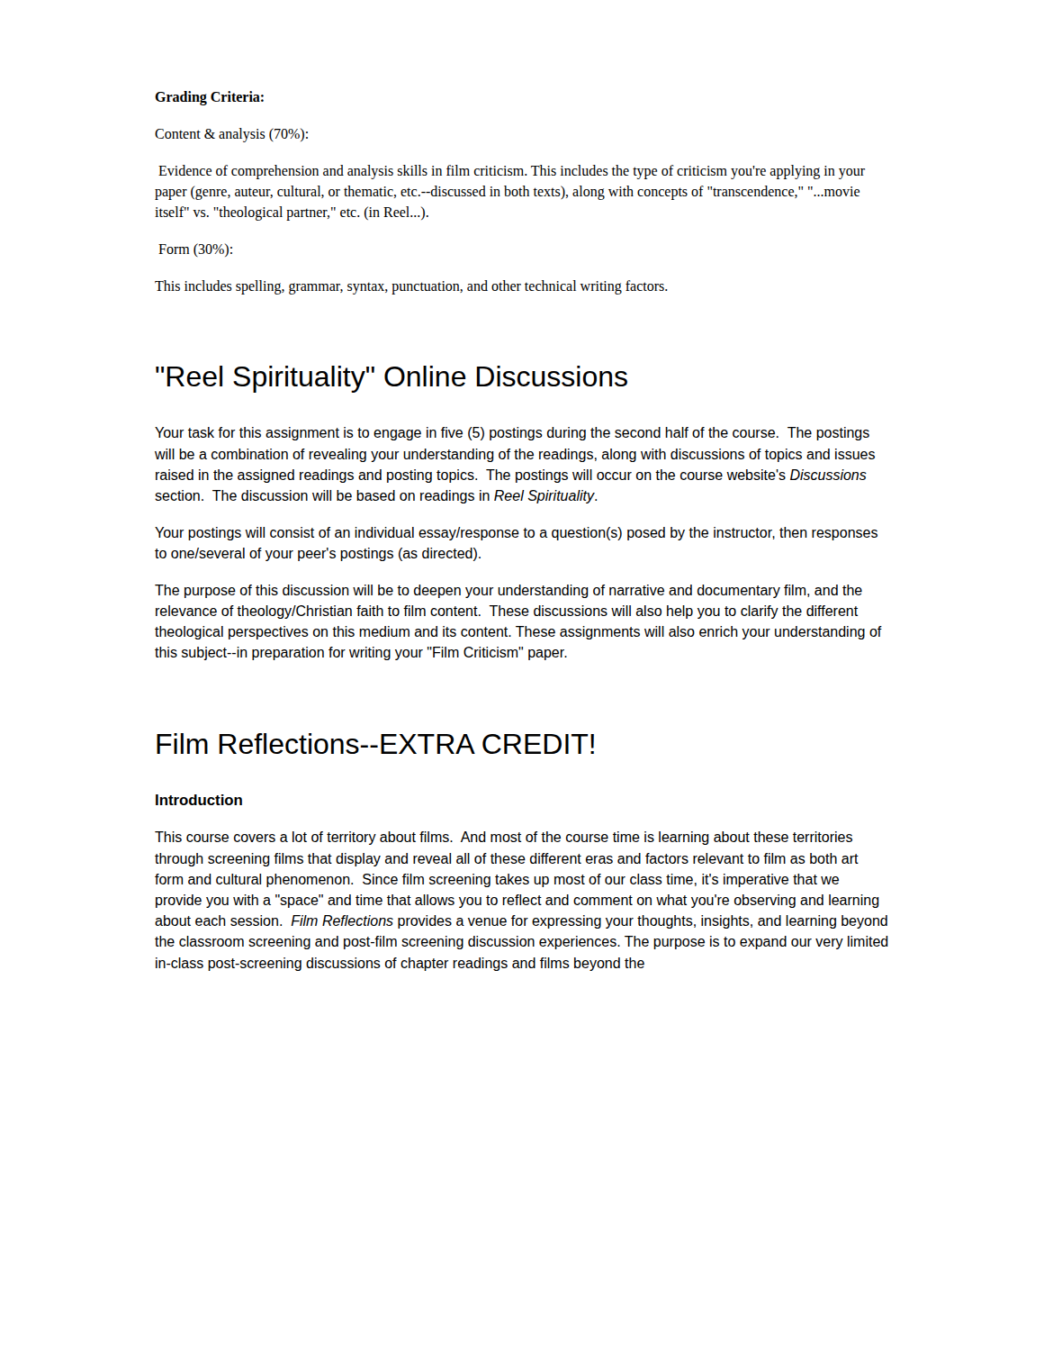Grading Criteria:
Content & analysis (70%):
Evidence of comprehension and analysis skills in film criticism. This includes the type of criticism you're applying in your paper (genre, auteur, cultural, or thematic, etc.--discussed in both texts), along with concepts of "transcendence," "...movie itself" vs. "theological partner," etc. (in Reel...).
Form (30%):
This includes spelling, grammar, syntax, punctuation, and other technical writing factors.
"Reel Spirituality" Online Discussions
Your task for this assignment is to engage in five (5) postings during the second half of the course. The postings will be a combination of revealing your understanding of the readings, along with discussions of topics and issues raised in the assigned readings and posting topics. The postings will occur on the course website's Discussions section. The discussion will be based on readings in Reel Spirituality.
Your postings will consist of an individual essay/response to a question(s) posed by the instructor, then responses to one/several of your peer's postings (as directed).
The purpose of this discussion will be to deepen your understanding of narrative and documentary film, and the relevance of theology/Christian faith to film content. These discussions will also help you to clarify the different theological perspectives on this medium and its content. These assignments will also enrich your understanding of this subject--in preparation for writing your "Film Criticism" paper.
Film Reflections--EXTRA CREDIT!
Introduction
This course covers a lot of territory about films. And most of the course time is learning about these territories through screening films that display and reveal all of these different eras and factors relevant to film as both art form and cultural phenomenon. Since film screening takes up most of our class time, it's imperative that we provide you with a "space" and time that allows you to reflect and comment on what you're observing and learning about each session. Film Reflections provides a venue for expressing your thoughts, insights, and learning beyond the classroom screening and post-film screening discussion experiences. The purpose is to expand our very limited in-class post-screening discussions of chapter readings and films beyond the